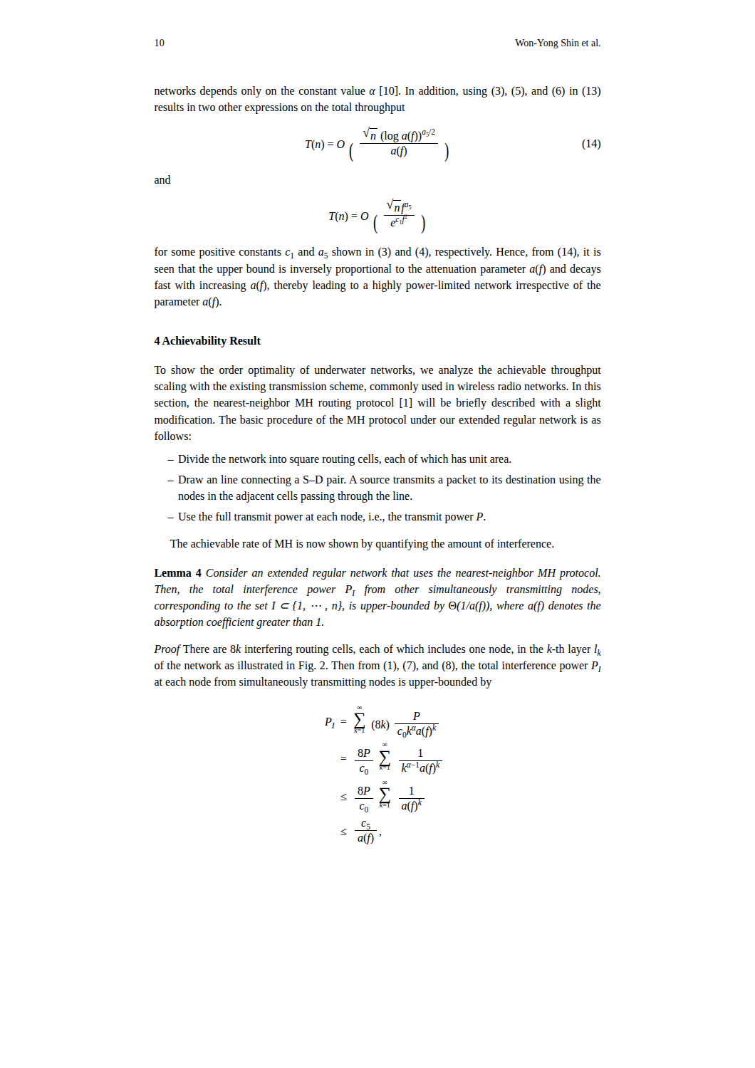10 Won-Yong Shin et al.
networks depends only on the constant value α [10]. In addition, using (3), (5), and (6) in (13) results in two other expressions on the total throughput
T(n) = O ( n (log a(f))a5/2 a(f) ) (14)
and
T(n) = O ( nfa5 ec1f2 )
for some positive constants c1 and a5 shown in (3) and (4), respectively. Hence, from (14), it is seen that the upper bound is inversely proportional to the attenuation parameter a(f) and decays fast with increasing a(f), thereby leading to a highly power-limited network irrespective of the parameter a(f).
4 Achievability Result
To show the order optimality of underwater networks, we analyze the achievable throughput scaling with the existing transmission scheme, commonly used in wireless radio networks. In this section, the nearest-neighbor MH routing protocol [1] will be briefly described with a slight modification. The basic procedure of the MH protocol under our extended regular network is as follows:
Divide the network into square routing cells, each of which has unit area.
Draw an line connecting a S–D pair. A source transmits a packet to its destination using the nodes in the adjacent cells passing through the line.
Use the full transmit power at each node, i.e., the transmit power P.
The achievable rate of MH is now shown by quantifying the amount of interference.
Lemma 4 Consider an extended regular network that uses the nearest-neighbor MH protocol. Then, the total interference power PI from other simultaneously transmitting nodes, corresponding to the set I ⊂ {1, ⋯ , n}, is upper-bounded by Θ(1/a(f)), where a(f) denotes the absorption coefficient greater than 1.
Proof There are 8k interfering routing cells, each of which includes one node, in the k-th layer lk of the network as illustrated in Fig. 2. Then from (1), (7), and (8), the total interference power PI at each node from simultaneously transmitting nodes is upper-bounded by
PI = ∞ ∑ k=1 (8k) P c0kαa(f)k
= 8P c0 ∞ ∑ k=1 1 kα−1a(f)k
≤ 8P c0 ∞ ∑ k=1 1 a(f)k
≤ c5 a(f) ,